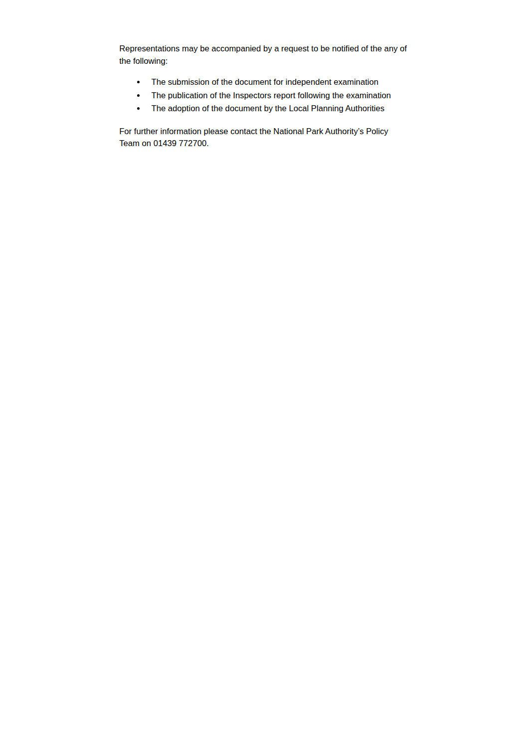Representations may be accompanied by a request to be notified of the any of the following:
The submission of the document for independent examination
The publication of the Inspectors report following the examination
The adoption of the document by the Local Planning Authorities
For further information please contact the National Park Authority’s Policy Team on 01439 772700.